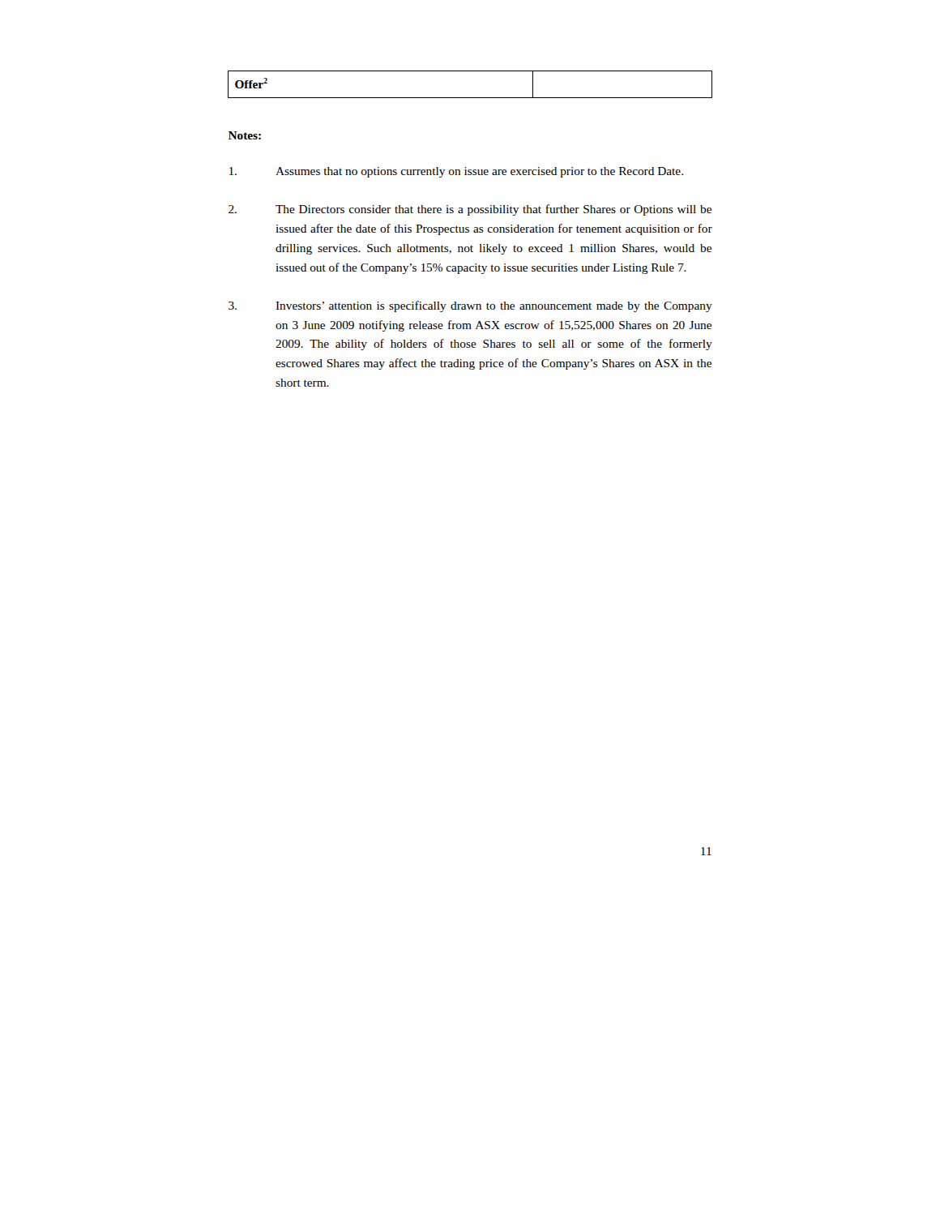| Offer 2 | |
Notes:
1. Assumes that no options currently on issue are exercised prior to the Record Date.
2. The Directors consider that there is a possibility that further Shares or Options will be issued after the date of this Prospectus as consideration for tenement acquisition or for drilling services. Such allotments, not likely to exceed 1 million Shares, would be issued out of the Company’s 15% capacity to issue securities under Listing Rule 7.
3. Investors’ attention is specifically drawn to the announcement made by the Company on 3 June 2009 notifying release from ASX escrow of 15,525,000 Shares on 20 June 2009. The ability of holders of those Shares to sell all or some of the formerly escrowed Shares may affect the trading price of the Company’s Shares on ASX in the short term.
11